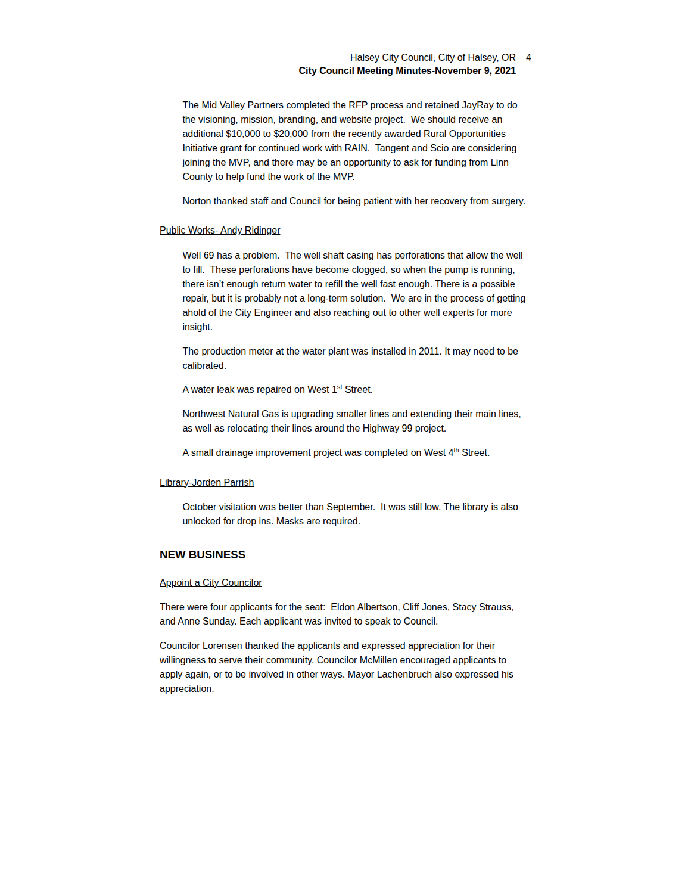Halsey City Council, City of Halsey, OR
City Council Meeting Minutes-November 9, 2021
4
The Mid Valley Partners completed the RFP process and retained JayRay to do the visioning, mission, branding, and website project. We should receive an additional $10,000 to $20,000 from the recently awarded Rural Opportunities Initiative grant for continued work with RAIN. Tangent and Scio are considering joining the MVP, and there may be an opportunity to ask for funding from Linn County to help fund the work of the MVP.
Norton thanked staff and Council for being patient with her recovery from surgery.
Public Works- Andy Ridinger
Well 69 has a problem. The well shaft casing has perforations that allow the well to fill. These perforations have become clogged, so when the pump is running, there isn’t enough return water to refill the well fast enough. There is a possible repair, but it is probably not a long-term solution. We are in the process of getting ahold of the City Engineer and also reaching out to other well experts for more insight.
The production meter at the water plant was installed in 2011. It may need to be calibrated.
A water leak was repaired on West 1st Street.
Northwest Natural Gas is upgrading smaller lines and extending their main lines, as well as relocating their lines around the Highway 99 project.
A small drainage improvement project was completed on West 4th Street.
Library-Jorden Parrish
October visitation was better than September. It was still low. The library is also unlocked for drop ins. Masks are required.
NEW BUSINESS
Appoint a City Councilor
There were four applicants for the seat: Eldon Albertson, Cliff Jones, Stacy Strauss, and Anne Sunday. Each applicant was invited to speak to Council.
Councilor Lorensen thanked the applicants and expressed appreciation for their willingness to serve their community. Councilor McMillen encouraged applicants to apply again, or to be involved in other ways. Mayor Lachenbruch also expressed his appreciation.